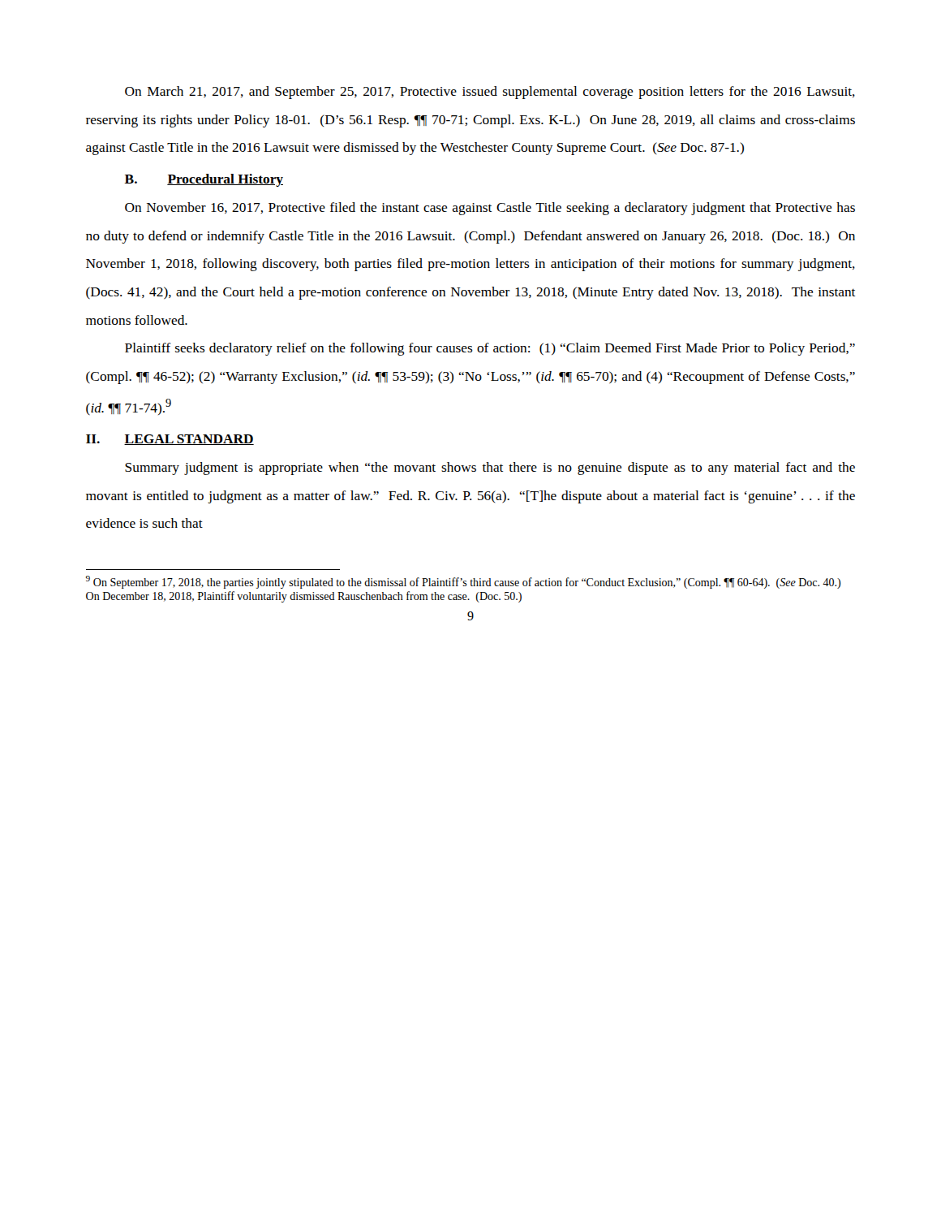On March 21, 2017, and September 25, 2017, Protective issued supplemental coverage position letters for the 2016 Lawsuit, reserving its rights under Policy 18-01. (D’s 56.1 Resp. ¶¶ 70-71; Compl. Exs. K-L.) On June 28, 2019, all claims and cross-claims against Castle Title in the 2016 Lawsuit were dismissed by the Westchester County Supreme Court. (See Doc. 87-1.)
B. Procedural History
On November 16, 2017, Protective filed the instant case against Castle Title seeking a declaratory judgment that Protective has no duty to defend or indemnify Castle Title in the 2016 Lawsuit. (Compl.) Defendant answered on January 26, 2018. (Doc. 18.) On November 1, 2018, following discovery, both parties filed pre-motion letters in anticipation of their motions for summary judgment, (Docs. 41, 42), and the Court held a pre-motion conference on November 13, 2018, (Minute Entry dated Nov. 13, 2018). The instant motions followed.
Plaintiff seeks declaratory relief on the following four causes of action: (1) “Claim Deemed First Made Prior to Policy Period,” (Compl. ¶¶ 46-52); (2) “Warranty Exclusion,” (id. ¶¶ 53-59); (3) “No ‘Loss,’” (id. ¶¶ 65-70); and (4) “Recoupment of Defense Costs,” (id. ¶¶ 71-74).9
II. LEGAL STANDARD
Summary judgment is appropriate when “the movant shows that there is no genuine dispute as to any material fact and the movant is entitled to judgment as a matter of law.” Fed. R. Civ. P. 56(a). “[T]he dispute about a material fact is ‘genuine’ . . . if the evidence is such that
9 On September 17, 2018, the parties jointly stipulated to the dismissal of Plaintiff’s third cause of action for “Conduct Exclusion,” (Compl. ¶¶ 60-64). (See Doc. 40.) On December 18, 2018, Plaintiff voluntarily dismissed Rauschenbach from the case. (Doc. 50.)
9